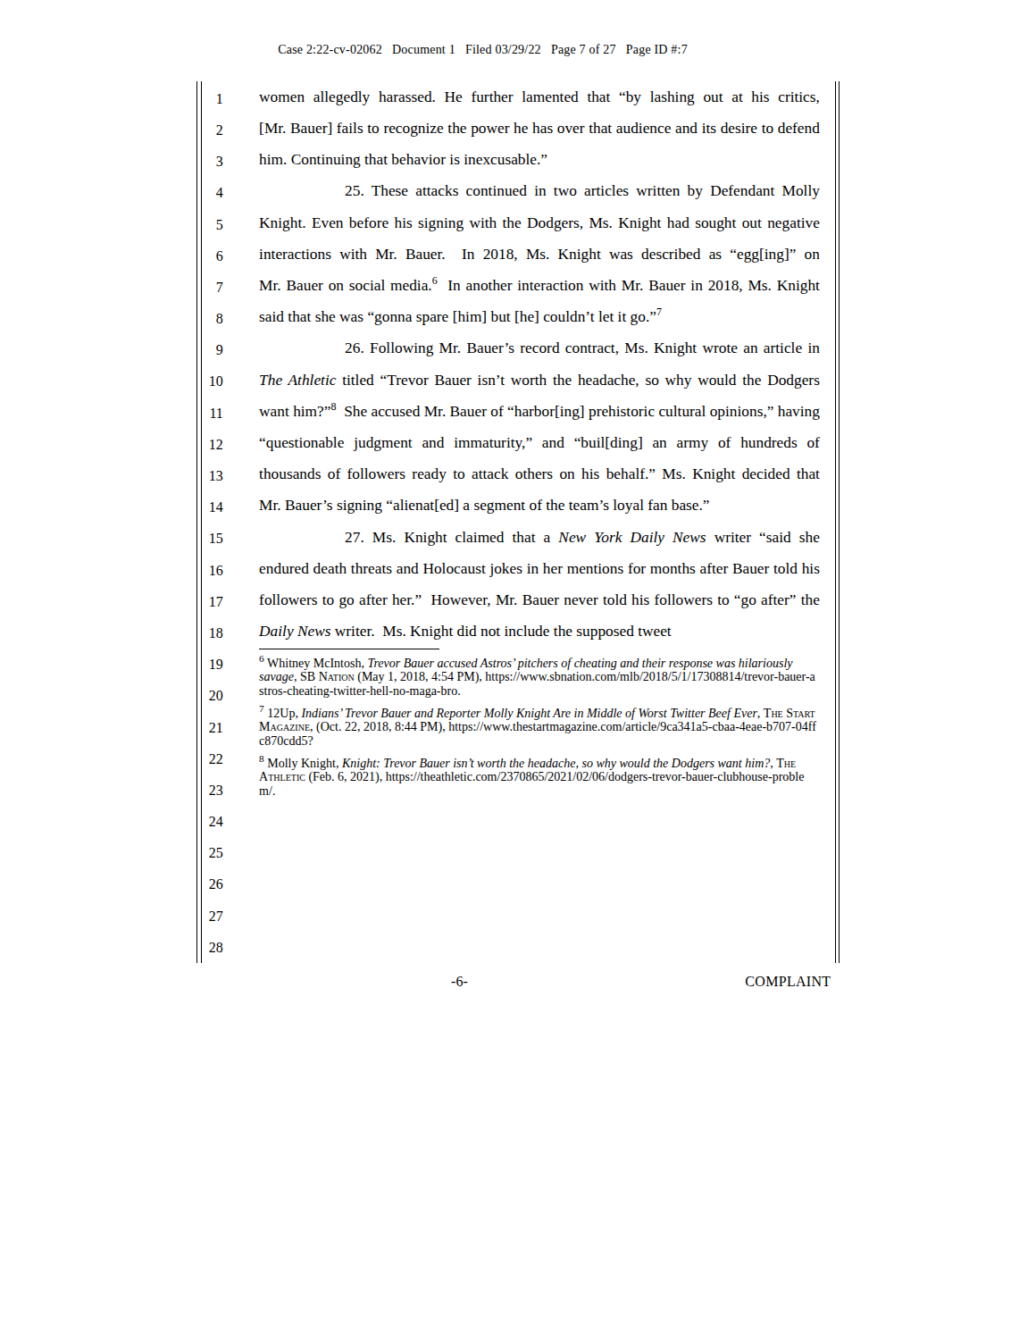Case 2:22-cv-02062 Document 1 Filed 03/29/22 Page 7 of 27 Page ID #:7
1
2
3
4
5
6
7
8
9
10
11
12
13
14
15
16
17
18
19
20
21
22
23
24
25
26
27
28
women allegedly harassed. He further lamented that “by lashing out at his critics, [Mr. Bauer] fails to recognize the power he has over that audience and its desire to defend him. Continuing that behavior is inexcusable.”
25. These attacks continued in two articles written by Defendant Molly Knight. Even before his signing with the Dodgers, Ms. Knight had sought out negative interactions with Mr. Bauer. In 2018, Ms. Knight was described as “egg[ing]” on Mr. Bauer on social media.6 In another interaction with Mr. Bauer in 2018, Ms. Knight said that she was “gonna spare [him] but [he] couldn’t let it go.”7
26. Following Mr. Bauer’s record contract, Ms. Knight wrote an article in The Athletic titled “Trevor Bauer isn’t worth the headache, so why would the Dodgers want him?”8 She accused Mr. Bauer of “harbor[ing] prehistoric cultural opinions,” having “questionable judgment and immaturity,” and “buil[ding] an army of hundreds of thousands of followers ready to attack others on his behalf.” Ms. Knight decided that Mr. Bauer’s signing “alienat[ed] a segment of the team’s loyal fan base.”
27. Ms. Knight claimed that a New York Daily News writer “said she endured death threats and Holocaust jokes in her mentions for months after Bauer told his followers to go after her.” However, Mr. Bauer never told his followers to “go after” the Daily News writer. Ms. Knight did not include the supposed tweet
6 Whitney McIntosh, Trevor Bauer accused Astros’ pitchers of cheating and their response was hilariously savage, SB Nation (May 1, 2018, 4:54 PM), https://www.sbnation.com/mlb/2018/5/1/17308814/trevor-bauer-astros-cheating-twitter-hell-no-maga-bro.
7 12Up, Indians’ Trevor Bauer and Reporter Molly Knight Are in Middle of Worst Twitter Beef Ever, The Start Magazine, (Oct. 22, 2018, 8:44 PM), https://www.thestartmagazine.com/article/9ca341a5-cbaa-4eae-b707-04ffc870cdd5?
8 Molly Knight, Knight: Trevor Bauer isn’t worth the headache, so why would the Dodgers want him?, The Athletic (Feb. 6, 2021), https://theathletic.com/2370865/2021/02/06/dodgers-trevor-bauer-clubhouse-problem/.
-6- COMPLAINT